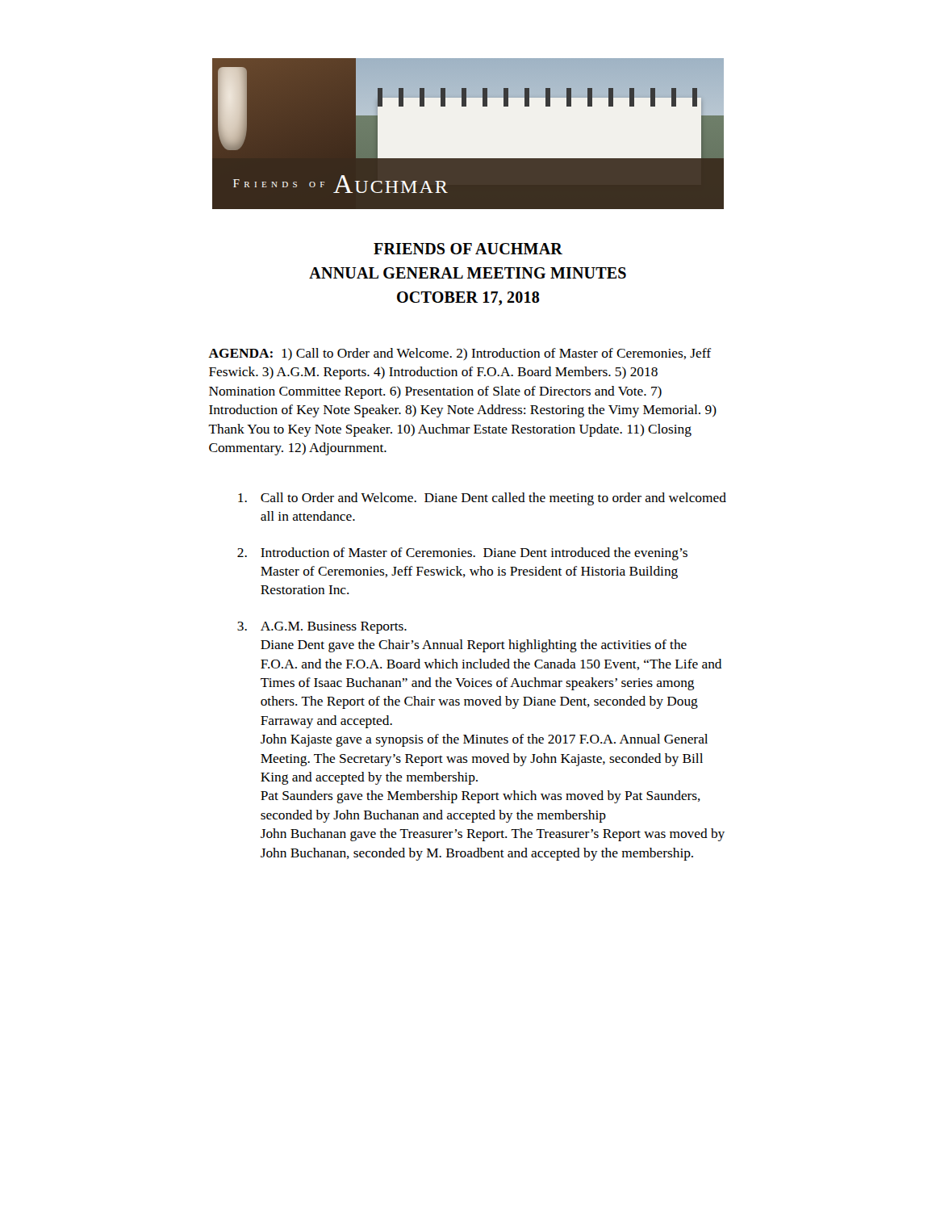Friends of Auchmar
FRIENDS OF AUCHMAR ANNUAL GENERAL MEETING MINUTES OCTOBER 17, 2018
AGENDA: 1) Call to Order and Welcome. 2) Introduction of Master of Ceremonies, Jeff Feswick. 3) A.G.M. Reports. 4) Introduction of F.O.A. Board Members. 5) 2018 Nomination Committee Report. 6) Presentation of Slate of Directors and Vote. 7) Introduction of Key Note Speaker. 8) Key Note Address: Restoring the Vimy Memorial. 9) Thank You to Key Note Speaker. 10) Auchmar Estate Restoration Update. 11) Closing Commentary. 12) Adjournment.
Call to Order and Welcome. Diane Dent called the meeting to order and welcomed all in attendance.
Introduction of Master of Ceremonies. Diane Dent introduced the evening’s Master of Ceremonies, Jeff Feswick, who is President of Historia Building Restoration Inc.
A.G.M. Business Reports.
Diane Dent gave the Chair’s Annual Report highlighting the activities of the F.O.A. and the F.O.A. Board which included the Canada 150 Event, “The Life and Times of Isaac Buchanan” and the Voices of Auchmar speakers’ series among others. The Report of the Chair was moved by Diane Dent, seconded by Doug Farraway and accepted.
John Kajaste gave a synopsis of the Minutes of the 2017 F.O.A. Annual General Meeting. The Secretary’s Report was moved by John Kajaste, seconded by Bill King and accepted by the membership.
Pat Saunders gave the Membership Report which was moved by Pat Saunders, seconded by John Buchanan and accepted by the membership
John Buchanan gave the Treasurer’s Report. The Treasurer’s Report was moved by John Buchanan, seconded by M. Broadbent and accepted by the membership.